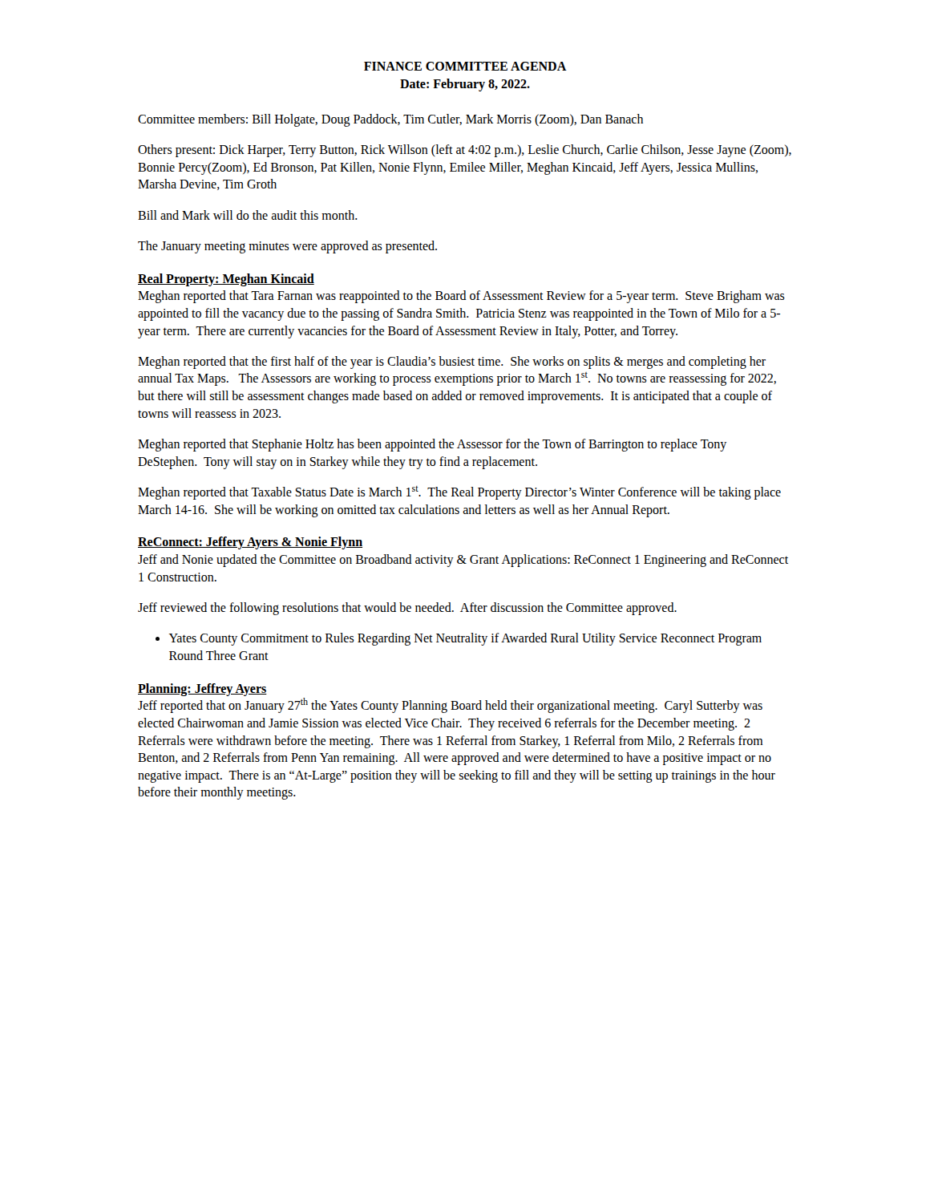FINANCE COMMITTEE AGENDA Date: February 8, 2022.
Committee members: Bill Holgate, Doug Paddock, Tim Cutler, Mark Morris (Zoom), Dan Banach
Others present: Dick Harper, Terry Button, Rick Willson (left at 4:02 p.m.), Leslie Church, Carlie Chilson, Jesse Jayne (Zoom), Bonnie Percy(Zoom), Ed Bronson, Pat Killen, Nonie Flynn, Emilee Miller, Meghan Kincaid, Jeff Ayers, Jessica Mullins, Marsha Devine, Tim Groth
Bill and Mark will do the audit this month.
The January meeting minutes were approved as presented.
Real Property: Meghan Kincaid
Meghan reported that Tara Farnan was reappointed to the Board of Assessment Review for a 5-year term. Steve Brigham was appointed to fill the vacancy due to the passing of Sandra Smith. Patricia Stenz was reappointed in the Town of Milo for a 5-year term. There are currently vacancies for the Board of Assessment Review in Italy, Potter, and Torrey.
Meghan reported that the first half of the year is Claudia’s busiest time. She works on splits & merges and completing her annual Tax Maps. The Assessors are working to process exemptions prior to March 1st. No towns are reassessing for 2022, but there will still be assessment changes made based on added or removed improvements. It is anticipated that a couple of towns will reassess in 2023.
Meghan reported that Stephanie Holtz has been appointed the Assessor for the Town of Barrington to replace Tony DeStephen. Tony will stay on in Starkey while they try to find a replacement.
Meghan reported that Taxable Status Date is March 1st. The Real Property Director’s Winter Conference will be taking place March 14-16. She will be working on omitted tax calculations and letters as well as her Annual Report.
ReConnect: Jeffery Ayers & Nonie Flynn
Jeff and Nonie updated the Committee on Broadband activity & Grant Applications: ReConnect 1 Engineering and ReConnect 1 Construction.
Jeff reviewed the following resolutions that would be needed. After discussion the Committee approved.
Yates County Commitment to Rules Regarding Net Neutrality if Awarded Rural Utility Service Reconnect Program Round Three Grant
Planning: Jeffrey Ayers
Jeff reported that on January 27th the Yates County Planning Board held their organizational meeting. Caryl Sutterby was elected Chairwoman and Jamie Sission was elected Vice Chair. They received 6 referrals for the December meeting. 2 Referrals were withdrawn before the meeting. There was 1 Referral from Starkey, 1 Referral from Milo, 2 Referrals from Benton, and 2 Referrals from Penn Yan remaining. All were approved and were determined to have a positive impact or no negative impact. There is an “At-Large” position they will be seeking to fill and they will be setting up trainings in the hour before their monthly meetings.